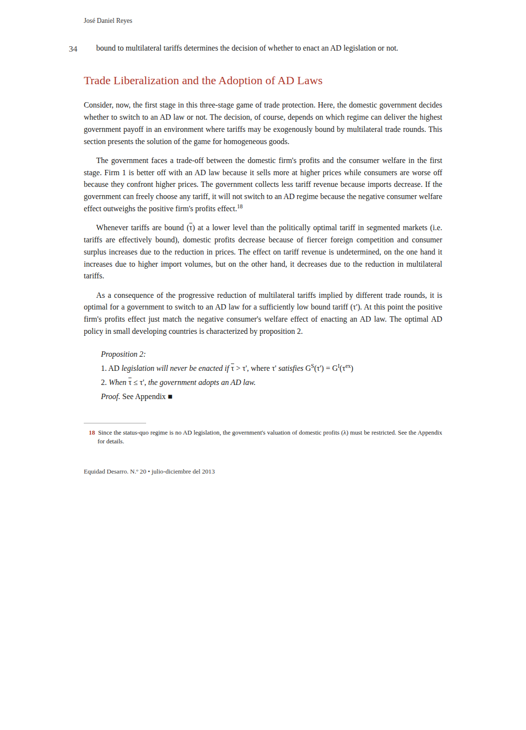José Daniel Reyes
34bound to multilateral tariffs determines the decision of whether to enact an AD legislation or not.
Trade Liberalization and the Adoption of AD Laws
Consider, now, the first stage in this three-stage game of trade protection. Here, the domestic government decides whether to switch to an AD law or not. The decision, of course, depends on which regime can deliver the highest government payoff in an environment where tariffs may be exogenously bound by multilateral trade rounds. This section presents the solution of the game for homogeneous goods.
The government faces a trade-off between the domestic firm's profits and the consumer welfare in the first stage. Firm 1 is better off with an AD law because it sells more at higher prices while consumers are worse off because they confront higher prices. The government collects less tariff revenue because imports decrease. If the government can freely choose any tariff, it will not switch to an AD regime because the negative consumer welfare effect outweighs the positive firm's profits effect.18
Whenever tariffs are bound (τ) at a lower level than the politically optimal tariff in segmented markets (i.e. tariffs are effectively bound), domestic profits decrease because of fiercer foreign competition and consumer surplus increases due to the reduction in prices. The effect on tariff revenue is undetermined, on the one hand it increases due to higher import volumes, but on the other hand, it decreases due to the reduction in multilateral tariffs.
As a consequence of the progressive reduction of multilateral tariffs implied by different trade rounds, it is optimal for a government to switch to an AD law for a sufficiently low bound tariff (τ'). At this point the positive firm's profits effect just match the negative consumer's welfare effect of enacting an AD law. The optimal AD policy in small developing countries is characterized by proposition 2.
Proposition 2:
1. AD legislation will never be enacted if τ > τ', where τ' satisfies GS(τ') = GI(τex)
2. When τ ≤ τ', the government adopts an AD law.
Proof. See Appendix
18 Since the status-quo regime is no AD legislation, the government's valuation of domestic profits (λ) must be restricted. See the Appendix for details.
Equidad Desarro. N.º 20 • julio-diciembre del 2013